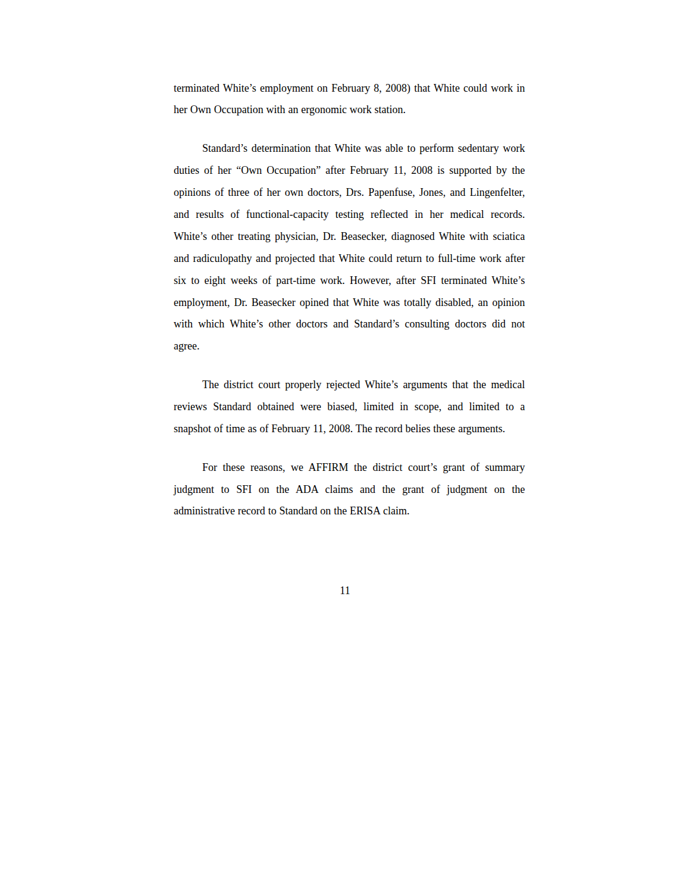terminated White’s employment on February 8, 2008) that White could work in her Own Occupation with an ergonomic work station.
Standard’s determination that White was able to perform sedentary work duties of her “Own Occupation” after February 11, 2008 is supported by the opinions of three of her own doctors, Drs. Papenfuse, Jones, and Lingenfelter, and results of functional-capacity testing reflected in her medical records. White’s other treating physician, Dr. Beasecker, diagnosed White with sciatica and radiculopathy and projected that White could return to full-time work after six to eight weeks of part-time work. However, after SFI terminated White’s employment, Dr. Beasecker opined that White was totally disabled, an opinion with which White’s other doctors and Standard’s consulting doctors did not agree.
The district court properly rejected White’s arguments that the medical reviews Standard obtained were biased, limited in scope, and limited to a snapshot of time as of February 11, 2008. The record belies these arguments.
For these reasons, we AFFIRM the district court’s grant of summary judgment to SFI on the ADA claims and the grant of judgment on the administrative record to Standard on the ERISA claim.
11